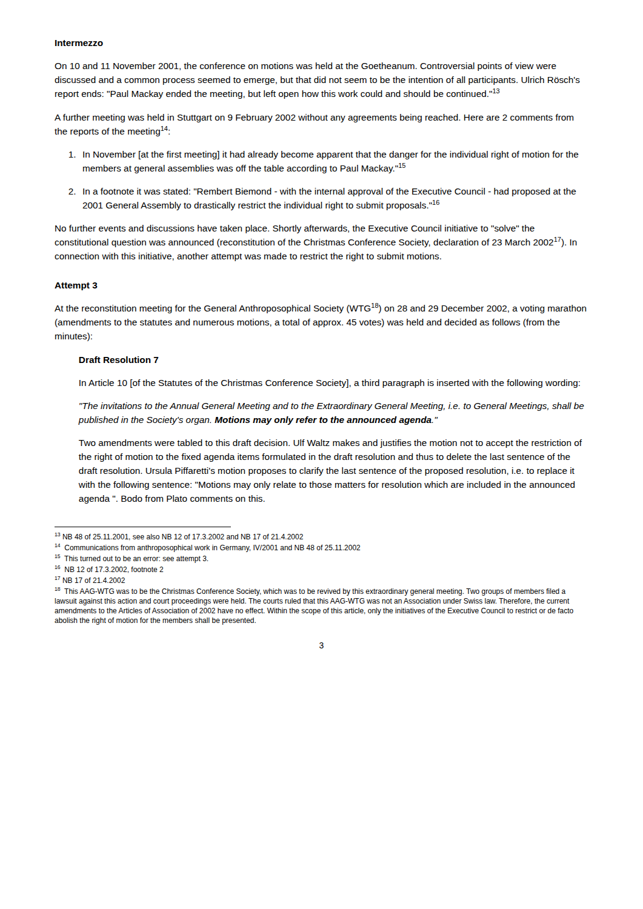Intermezzo
On 10 and 11 November 2001, the conference on motions was held at the Goetheanum. Controversial points of view were discussed and a common process seemed to emerge, but that did not seem to be the intention of all participants. Ulrich Rösch's report ends: "Paul Mackay ended the meeting, but left open how this work could and should be continued."13
A further meeting was held in Stuttgart on 9 February 2002 without any agreements being reached. Here are 2 comments from the reports of the meeting14:
In November [at the first meeting] it had already become apparent that the danger for the individual right of motion for the members at general assemblies was off the table according to Paul Mackay."15
In a footnote it was stated: "Rembert Biemond - with the internal approval of the Executive Council - had proposed at the 2001 General Assembly to drastically restrict the individual right to submit proposals."16
No further events and discussions have taken place. Shortly afterwards, the Executive Council initiative to "solve" the constitutional question was announced (reconstitution of the Christmas Conference Society, declaration of 23 March 200217). In connection with this initiative, another attempt was made to restrict the right to submit motions.
Attempt 3
At the reconstitution meeting for the General Anthroposophical Society (WTG18) on 28 and 29 December 2002, a voting marathon (amendments to the statutes and numerous motions, a total of approx. 45 votes) was held and decided as follows (from the minutes):
Draft Resolution 7
In Article 10 [of the Statutes of the Christmas Conference Society], a third paragraph is inserted with the following wording:
"The invitations to the Annual General Meeting and to the Extraordinary General Meeting, i.e. to General Meetings, shall be published in the Society's organ. Motions may only refer to the announced agenda."
Two amendments were tabled to this draft decision. Ulf Waltz makes and justifies the motion not to accept the restriction of the right of motion to the fixed agenda items formulated in the draft resolution and thus to delete the last sentence of the draft resolution. Ursula Piffaretti's motion proposes to clarify the last sentence of the proposed resolution, i.e. to replace it with the following sentence: "Motions may only relate to those matters for resolution which are included in the announced agenda ". Bodo from Plato comments on this.
13 NB 48 of 25.11.2001, see also NB 12 of 17.3.2002 and NB 17 of 21.4.2002
14 Communications from anthroposophical work in Germany, IV/2001 and NB 48 of 25.11.2002
15 This turned out to be an error: see attempt 3.
16 NB 12 of 17.3.2002, footnote 2
17 NB 17 of 21.4.2002
18 This AAG-WTG was to be the Christmas Conference Society, which was to be revived by this extraordinary general meeting. Two groups of members filed a lawsuit against this action and court proceedings were held. The courts ruled that this AAG-WTG was not an Association under Swiss law. Therefore, the current amendments to the Articles of Association of 2002 have no effect. Within the scope of this article, only the initiatives of the Executive Council to restrict or de facto abolish the right of motion for the members shall be presented.
3